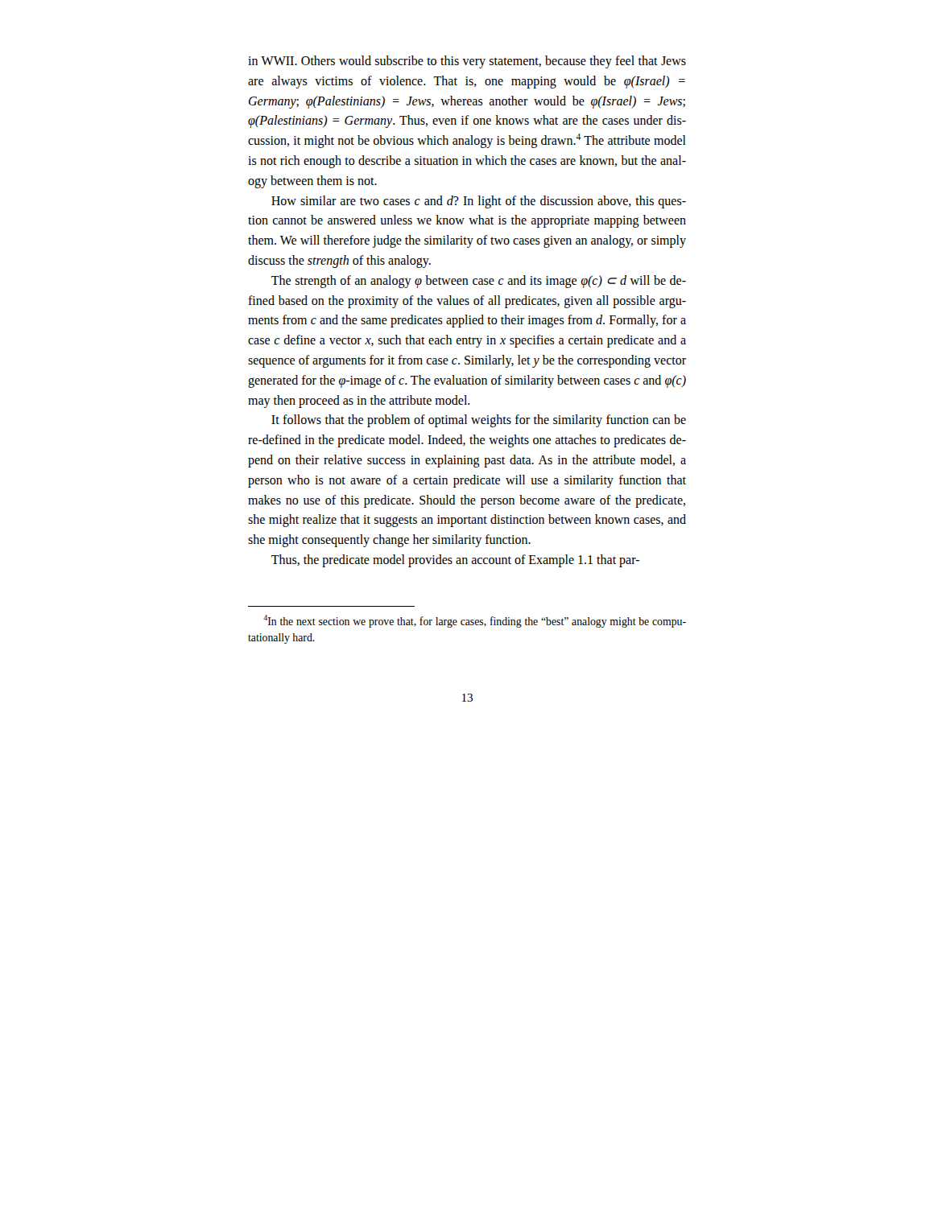in WWII. Others would subscribe to this very statement, because they feel that Jews are always victims of violence. That is, one mapping would be φ(Israel) = Germany; φ(Palestinians) = Jews, whereas another would be φ(Israel) = Jews; φ(Palestinians) = Germany. Thus, even if one knows what are the cases under discussion, it might not be obvious which analogy is being drawn.4 The attribute model is not rich enough to describe a situation in which the cases are known, but the analogy between them is not.
How similar are two cases c and d? In light of the discussion above, this question cannot be answered unless we know what is the appropriate mapping between them. We will therefore judge the similarity of two cases given an analogy, or simply discuss the strength of this analogy.
The strength of an analogy φ between case c and its image φ(c) ⊂ d will be defined based on the proximity of the values of all predicates, given all possible arguments from c and the same predicates applied to their images from d. Formally, for a case c define a vector x, such that each entry in x specifies a certain predicate and a sequence of arguments for it from case c. Similarly, let y be the corresponding vector generated for the φ-image of c. The evaluation of similarity between cases c and φ(c) may then proceed as in the attribute model.
It follows that the problem of optimal weights for the similarity function can be re-defined in the predicate model. Indeed, the weights one attaches to predicates depend on their relative success in explaining past data. As in the attribute model, a person who is not aware of a certain predicate will use a similarity function that makes no use of this predicate. Should the person become aware of the predicate, she might realize that it suggests an important distinction between known cases, and she might consequently change her similarity function.
Thus, the predicate model provides an account of Example 1.1 that par-
4In the next section we prove that, for large cases, finding the “best” analogy might be computationally hard.
13